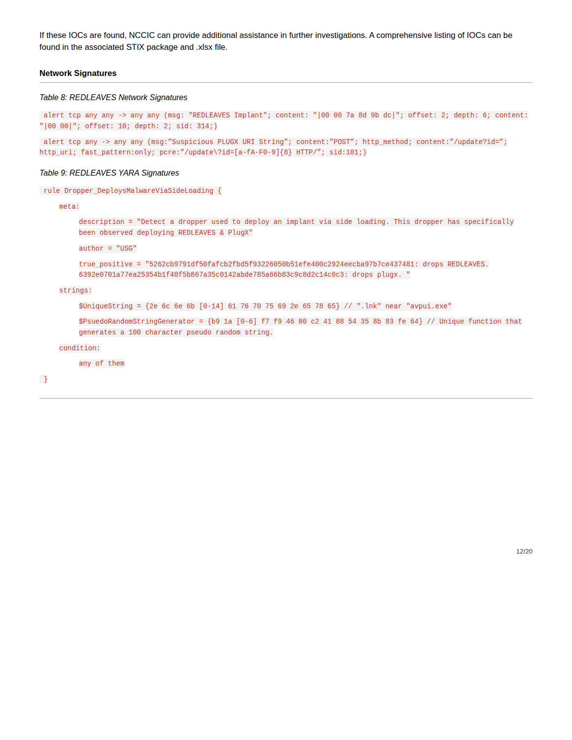If these IOCs are found, NCCIC can provide additional assistance in further investigations. A comprehensive listing of IOCs can be found in the associated STIX package and .xlsx file.
Network Signatures
Table 8: REDLEAVES Network Signatures
alert tcp any any -> any any (msg: "REDLEAVES Implant"; content: "|00 00 7a 8d 9b dc|"; offset: 2; depth: 6; content: "|00 00|"; offset: 10; depth: 2; sid: 314;)
alert tcp any -> any any (msg:”Suspicious PLUGX URI String”; content:”POST”; http_method; content:”/update?id=”; http_uri; fast_pattern:only; pcre:”/update\?id=[a-fA-F0-9]{8} HTTP/”; sid:101;)
Table 9: REDLEAVES YARA Signatures
rule Dropper_DeploysMalwareViaSideLoading {
meta:
description = "Detect a dropper used to deploy an implant via side loading. This dropper has specifically been observed deploying REDLEAVES & PlugX"
author = "USG"
true_positive = "5262cb9791df50fafcb2fbd5f93226050b51efe400c2924eecba97b7ce437481: drops REDLEAVES. 6392e0701a77ea25354b1f40f5b867a35c0142abde785a66b83c9c8d2c14c0c3: drops plugx. "
strings:
$UniqueString = {2e 6c 6e 6b [0-14] 61 76 70 75 69 2e 65 78 65} // ".lnk" near "avpui.exe"
$PsuedoRandomStringGenerator = {b9 1a [0-6] f7 f9 46 80 c2 41 88 54 35 8b 83 fe 64} // Unique function that generates a 100 character pseudo random string.
condition:
any of them
}
12/20